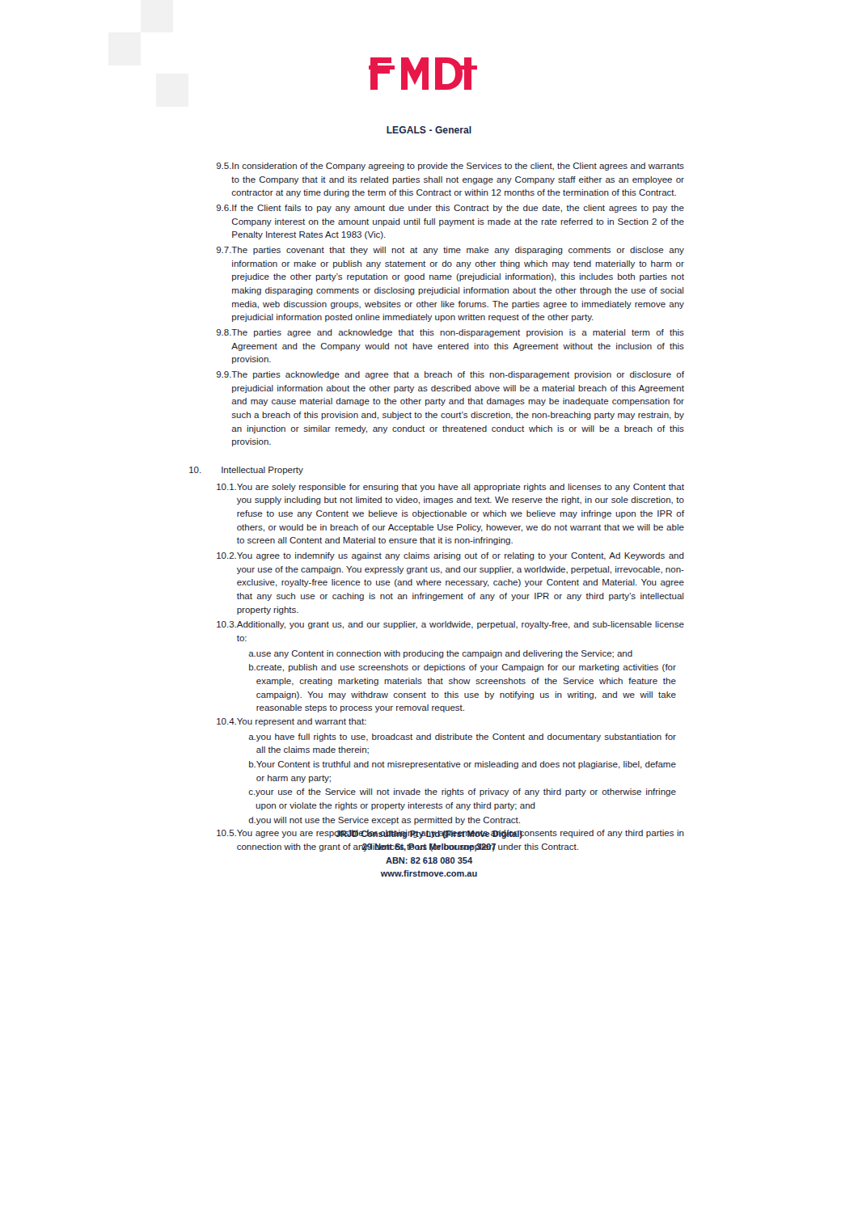LEGALS - General
9.5.
In consideration of the Company agreeing to provide the Services to the client, the Client agrees and warrants to the Company that it and its related parties shall not engage any Company staff either as an employee or contractor at any time during the term of this Contract or within 12 months of the termination of this Contract.
9.6.
If the Client fails to pay any amount due under this Contract by the due date, the client agrees to pay the Company interest on the amount unpaid until full payment is made at the rate referred to in Section 2 of the Penalty Interest Rates Act 1983 (Vic).
9.7.
The parties covenant that they will not at any time make any disparaging comments or disclose any information or make or publish any statement or do any other thing which may tend materially to harm or prejudice the other party’s reputation or good name (prejudicial information), this includes both parties not making disparaging comments or disclosing prejudicial information about the other through the use of social media, web discussion groups, websites or other like forums. The parties agree to immediately remove any prejudicial information posted online immediately upon written request of the other party.
9.8.
The parties agree and acknowledge that this non-disparagement provision is a material term of this Agreement and the Company would not have entered into this Agreement without the inclusion of this provision.
9.9.
The parties acknowledge and agree that a breach of this non-disparagement provision or disclosure of prejudicial information about the other party as described above will be a material breach of this Agreement and may cause material damage to the other party and that damages may be inadequate compensation for such a breach of this provision and, subject to the court’s discretion, the non-breaching party may restrain, by an injunction or similar remedy, any conduct or threatened conduct which is or will be a breach of this provision.
10.
Intellectual Property
10.1.
You are solely responsible for ensuring that you have all appropriate rights and licenses to any Content that you supply including but not limited to video, images and text. We reserve the right, in our sole discretion, to refuse to use any Content we believe is objectionable or which we believe may infringe upon the IPR of others, or would be in breach of our Acceptable Use Policy, however, we do not warrant that we will be able to screen all Content and Material to ensure that it is non-infringing.
10.2.
You agree to indemnify us against any claims arising out of or relating to your Content, Ad Keywords and your use of the campaign. You expressly grant us, and our supplier, a worldwide, perpetual, irrevocable, non-exclusive, royalty-free licence to use (and where necessary, cache) your Content and Material. You agree that any such use or caching is not an infringement of any of your IPR or any third party’s intellectual property rights.
10.3.
Additionally, you grant us, and our supplier, a worldwide, perpetual, royalty-free, and sub-licensable license to:
a.
use any Content in connection with producing the campaign and delivering the Service; and
b.
create, publish and use screenshots or depictions of your Campaign for our marketing activities (for example, creating marketing materials that show screenshots of the Service which feature the campaign). You may withdraw consent to this use by notifying us in writing, and we will take reasonable steps to process your removal request.
10.4.
You represent and warrant that:
a.
you have full rights to use, broadcast and distribute the Content and documentary substantiation for all the claims made therein;
b.
Your Content is truthful and not misrepresentative or misleading and does not plagiarise, libel, defame or harm any party;
c.
your use of the Service will not invade the rights of privacy of any third party or otherwise infringe upon or violate the rights or property interests of any third party; and
d.
you will not use the Service except as permitted by the Contract.
10.5.
You agree you are responsible for obtaining any agreements and/or consents required of any third parties in connection with the grant of any licences to us (or our supplier) under this Contract.
JRJD Consulting Pty Ltd (First Move Digital)
29 Nott St, Port Melbourne 3207
ABN: 82 618 080 354
www.firstmove.com.au